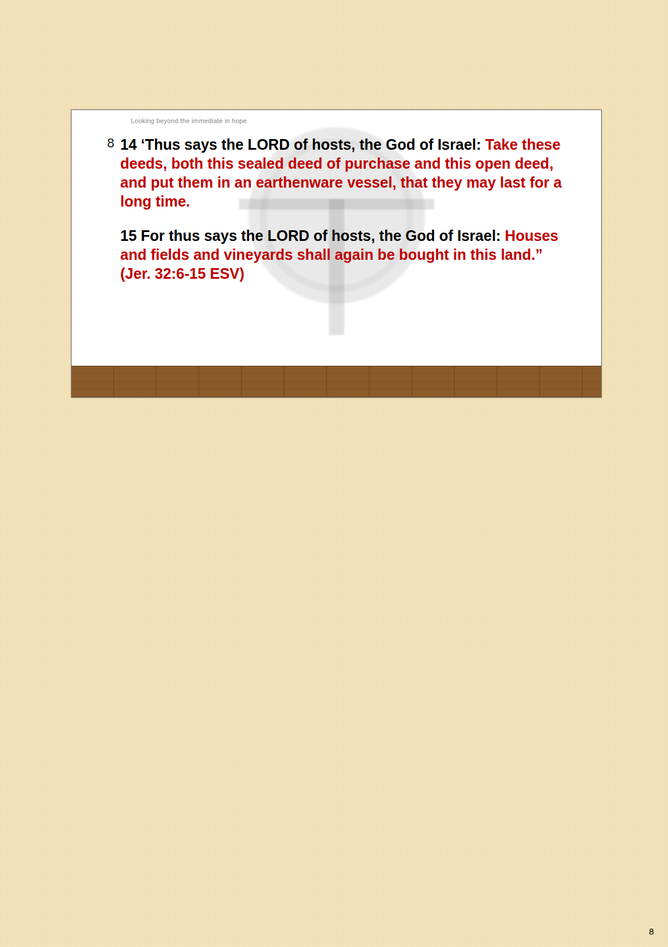Looking beyond the immediate in hope
8
14 ‘Thus says the LORD of hosts, the God of Israel: Take these deeds, both this sealed deed of purchase and this open deed, and put them in an earthenware vessel, that they may last for a long time.
15 For thus says the LORD of hosts, the God of Israel: Houses and fields and vineyards shall again be bought in this land.” (Jer. 32:6-15 ESV)
8